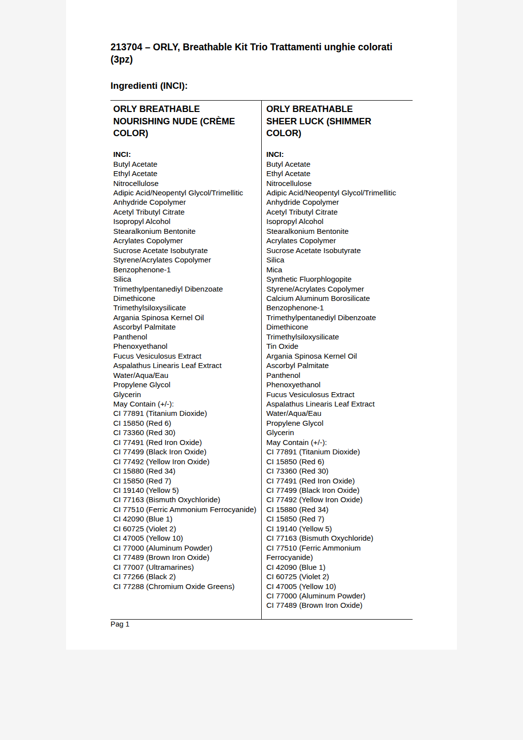213704 – ORLY, Breathable Kit Trio Trattamenti unghie colorati (3pz)
Ingredienti (INCI):
| ORLY BREATHABLE NOURISHING NUDE (CRÈME COLOR) INCI: Butyl Acetate Ethyl Acetate Nitrocellulose Adipic Acid/Neopentyl Glycol/Trimellitic Anhydride Copolymer Acetyl Tributyl Citrate Isopropyl Alcohol Stearalkonium Bentonite Acrylates Copolymer Sucrose Acetate Isobutyrate Styrene/Acrylates Copolymer Benzophenone-1 Silica Trimethylpentanediyl Dibenzoate Dimethicone Trimethylsiloxysilicate Argania Spinosa Kernel Oil Ascorbyl Palmitate Panthenol Phenoxyethanol Fucus Vesiculosus Extract Aspalathus Linearis Leaf Extract Water/Aqua/Eau Propylene Glycol Glycerin May Contain (+/-): CI 77891 (Titanium Dioxide) CI 15850 (Red 6) CI 73360 (Red 30) CI 77491 (Red Iron Oxide) CI 77499 (Black Iron Oxide) CI 77492 (Yellow Iron Oxide) CI 15880 (Red 34) CI 15850 (Red 7) CI 19140 (Yellow 5) CI 77163 (Bismuth Oxychloride) CI 77510 (Ferric Ammonium Ferrocyanide) CI 42090 (Blue 1) CI 60725 (Violet 2) CI 47005 (Yellow 10) CI 77000 (Aluminum Powder) CI 77489 (Brown Iron Oxide) CI 77007 (Ultramarines) CI 77266 (Black 2) CI 77288 (Chromium Oxide Greens) | ORLY BREATHABLE SHEER LUCK (SHIMMER COLOR) INCI: Butyl Acetate Ethyl Acetate Nitrocellulose Adipic Acid/Neopentyl Glycol/Trimellitic Anhydride Copolymer Acetyl Tributyl Citrate Isopropyl Alcohol Stearalkonium Bentonite Acrylates Copolymer Sucrose Acetate Isobutyrate Silica Mica Synthetic Fluorphlogopite Styrene/Acrylates Copolymer Calcium Aluminum Borosilicate Benzophenone-1 Trimethylpentanediyl Dibenzoate Dimethicone Trimethylsiloxysilicate Tin Oxide Argania Spinosa Kernel Oil Ascorbyl Palmitate Panthenol Phenoxyethanol Fucus Vesiculosus Extract Aspalathus Linearis Leaf Extract Water/Aqua/Eau Propylene Glycol Glycerin May Contain (+/-): CI 77891 (Titanium Dioxide) CI 15850 (Red 6) CI 73360 (Red 30) CI 77491 (Red Iron Oxide) CI 77499 (Black Iron Oxide) CI 77492 (Yellow Iron Oxide) CI 15880 (Red 34) CI 15850 (Red 7) CI 19140 (Yellow 5) CI 77163 (Bismuth Oxychloride) CI 77510 (Ferric Ammonium Ferrocyanide) CI 42090 (Blue 1) CI 60725 (Violet 2) CI 47005 (Yellow 10) CI 77000 (Aluminum Powder) CI 77489 (Brown Iron Oxide) |
Pag 1